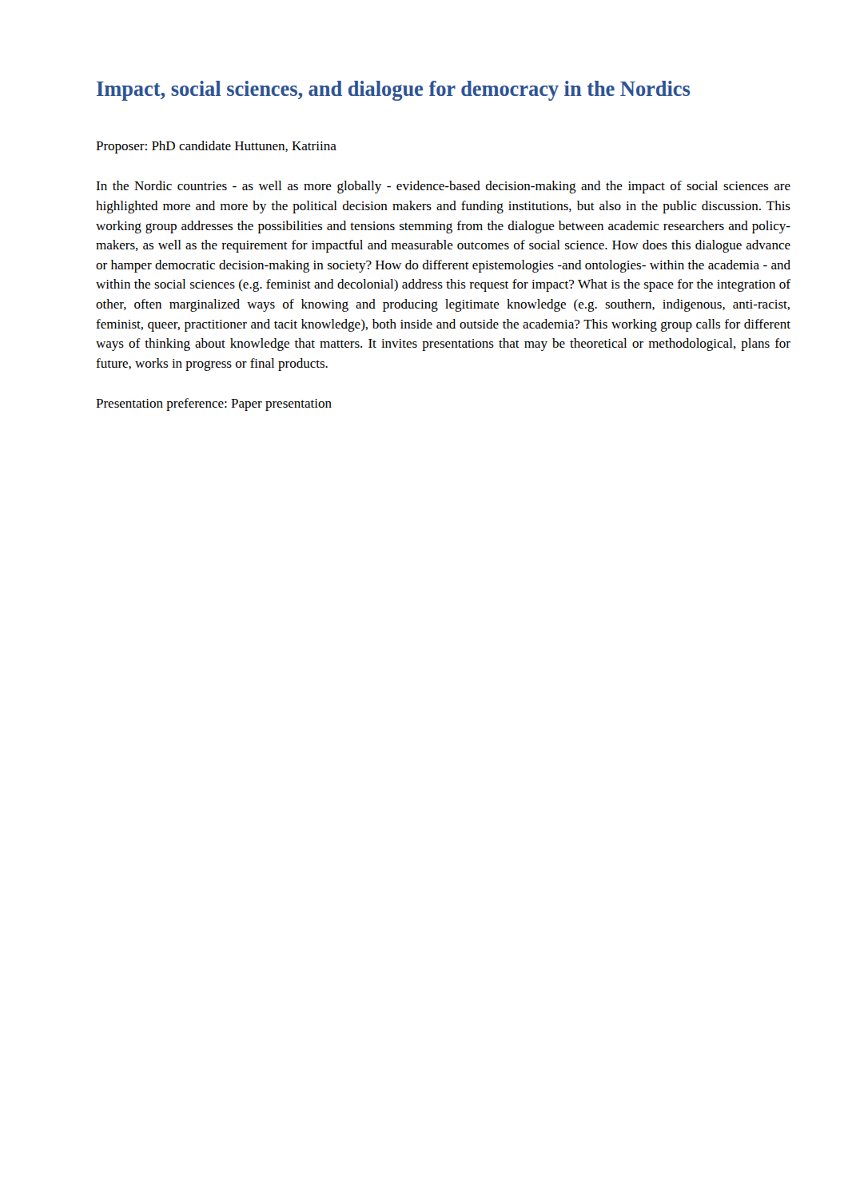Impact, social sciences, and dialogue for democracy in the Nordics
Proposer: PhD candidate Huttunen, Katriina
In the Nordic countries - as well as more globally - evidence-based decision-making and the impact of social sciences are highlighted more and more by the political decision makers and funding institutions, but also in the public discussion. This working group addresses the possibilities and tensions stemming from the dialogue between academic researchers and policy-makers, as well as the requirement for impactful and measurable outcomes of social science. How does this dialogue advance or hamper democratic decision-making in society? How do different epistemologies -and ontologies- within the academia - and within the social sciences (e.g. feminist and decolonial) address this request for impact? What is the space for the integration of other, often marginalized ways of knowing and producing legitimate knowledge (e.g. southern, indigenous, anti-racist, feminist, queer, practitioner and tacit knowledge), both inside and outside the academia? This working group calls for different ways of thinking about knowledge that matters. It invites presentations that may be theoretical or methodological, plans for future, works in progress or final products.
Presentation preference: Paper presentation